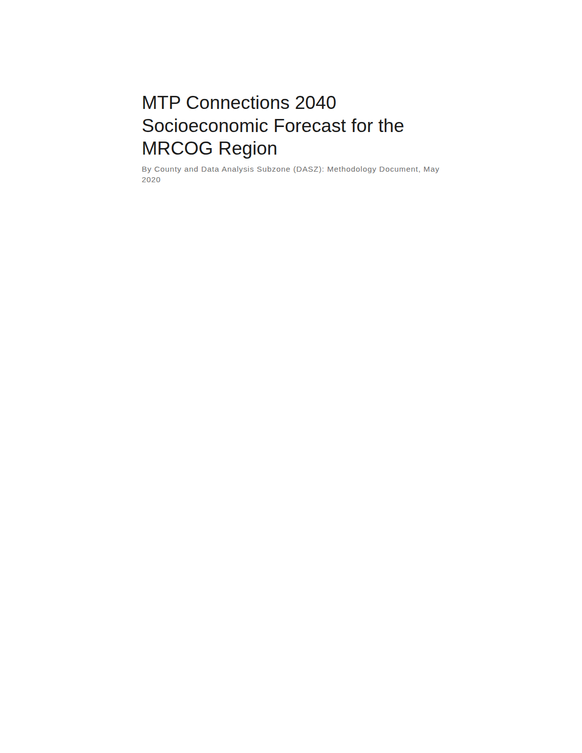MTP Connections 2040 Socioeconomic Forecast for the MRCOG Region
By County and Data Analysis Subzone (DASZ): Methodology Document, May 2020